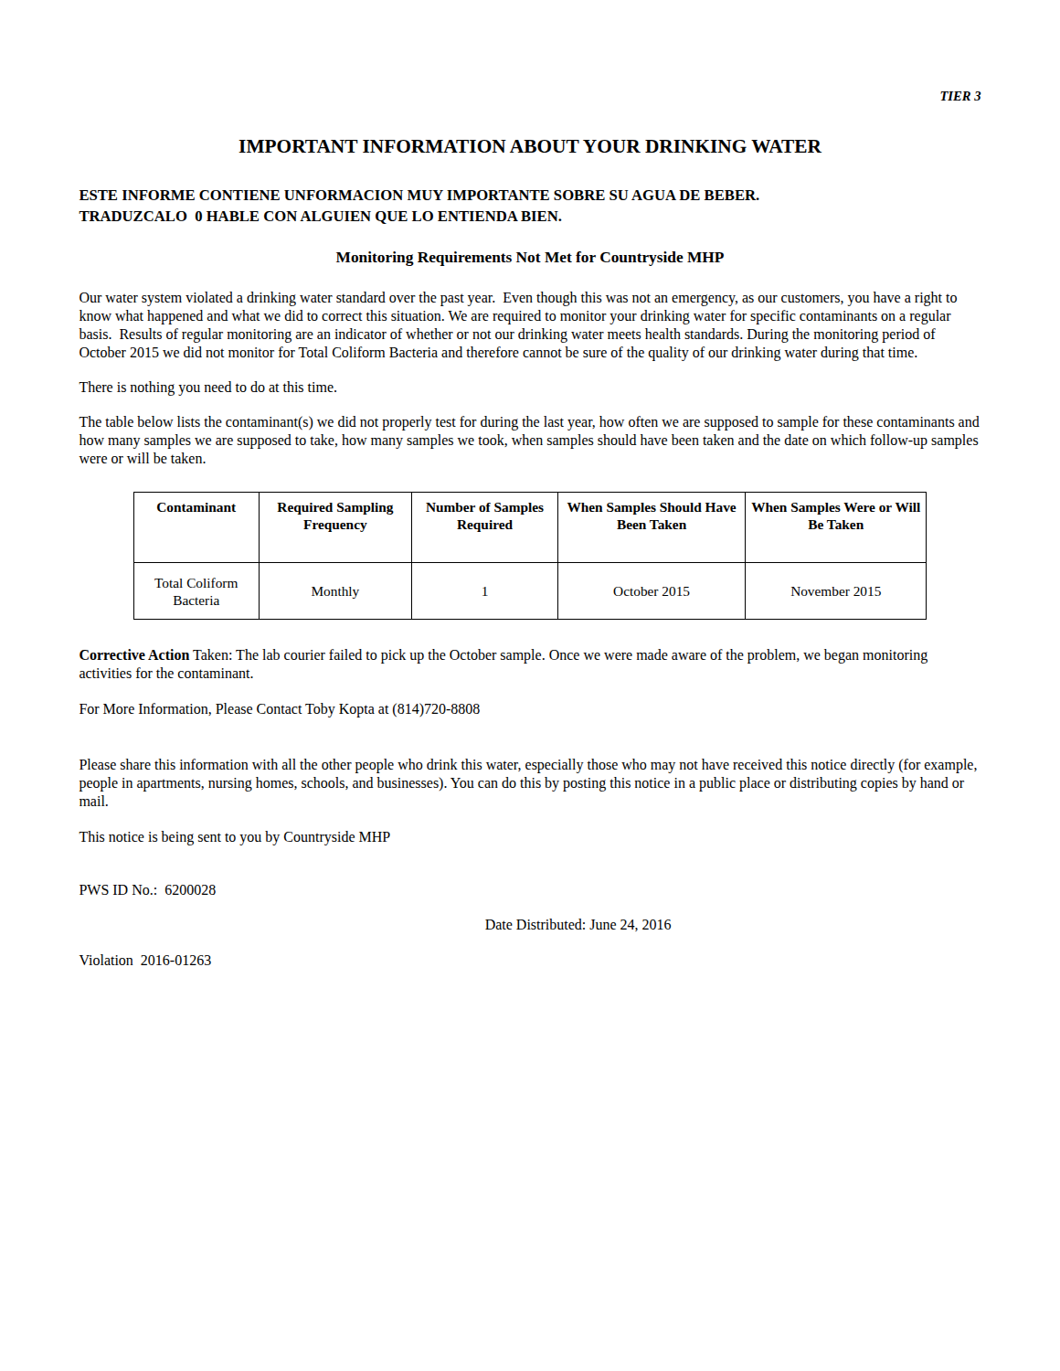TIER 3
IMPORTANT INFORMATION ABOUT YOUR DRINKING WATER
ESTE INFORME CONTIENE UNFORMACION MUY IMPORTANTE SOBRE SU AGUA DE BEBER.
TRADUZCALO 0 HABLE CON ALGUIEN QUE LO ENTIENDA BIEN.
Monitoring Requirements Not Met for Countryside MHP
Our water system violated a drinking water standard over the past year. Even though this was not an emergency, as our customers, you have a right to know what happened and what we did to correct this situation. We are required to monitor your drinking water for specific contaminants on a regular basis. Results of regular monitoring are an indicator of whether or not our drinking water meets health standards. During the monitoring period of October 2015 we did not monitor for Total Coliform Bacteria and therefore cannot be sure of the quality of our drinking water during that time.
There is nothing you need to do at this time.
The table below lists the contaminant(s) we did not properly test for during the last year, how often we are supposed to sample for these contaminants and how many samples we are supposed to take, how many samples we took, when samples should have been taken and the date on which follow-up samples were or will be taken.
| Contaminant | Required Sampling Frequency | Number of Samples Required | When Samples Should Have Been Taken | When Samples Were or Will Be Taken |
| --- | --- | --- | --- | --- |
| Total Coliform Bacteria | Monthly | 1 | October 2015 | November 2015 |
Corrective Action Taken: The lab courier failed to pick up the October sample. Once we were made aware of the problem, we began monitoring activities for the contaminant.
For More Information, Please Contact Toby Kopta at (814)720-8808
Please share this information with all the other people who drink this water, especially those who may not have received this notice directly (for example, people in apartments, nursing homes, schools, and businesses). You can do this by posting this notice in a public place or distributing copies by hand or mail.
This notice is being sent to you by Countryside MHP
PWS ID No.: 6200028
Date Distributed: June 24, 2016
Violation 2016-01263